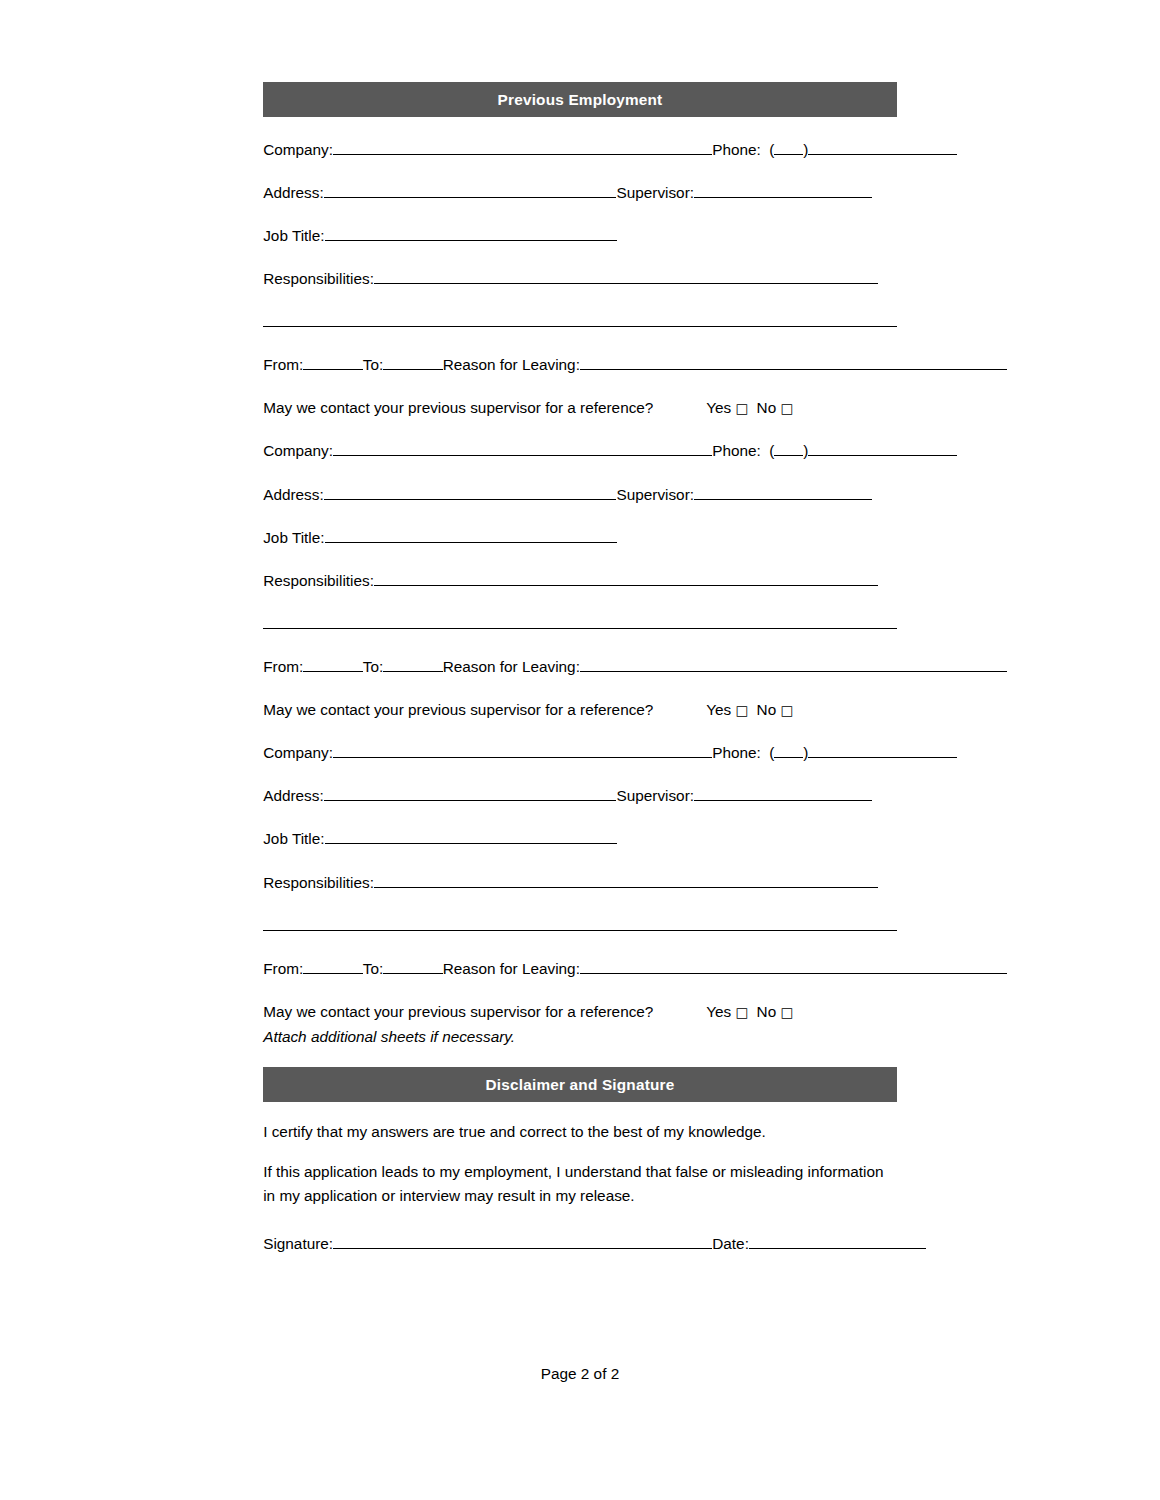Previous Employment
Company: Phone: ( )
Address: Supervisor:
Job Title:
Responsibilities:
From: To: Reason for Leaving:
May we contact your previous supervisor for a reference?Yes □ No □
Company: Phone: ( )
Address: Supervisor:
Job Title:
Responsibilities:
From: To: Reason for Leaving:
May we contact your previous supervisor for a reference?Yes □ No □
Company: Phone: ( )
Address: Supervisor:
Job Title:
Responsibilities:
From: To: Reason for Leaving:
May we contact your previous supervisor for a reference?Yes □ No □
Attach additional sheets if necessary.
Disclaimer and Signature
I certify that my answers are true and correct to the best of my knowledge.
If this application leads to my employment, I understand that false or misleading information in my application or interview may result in my release.
Signature: Date:
Page 2 of 2